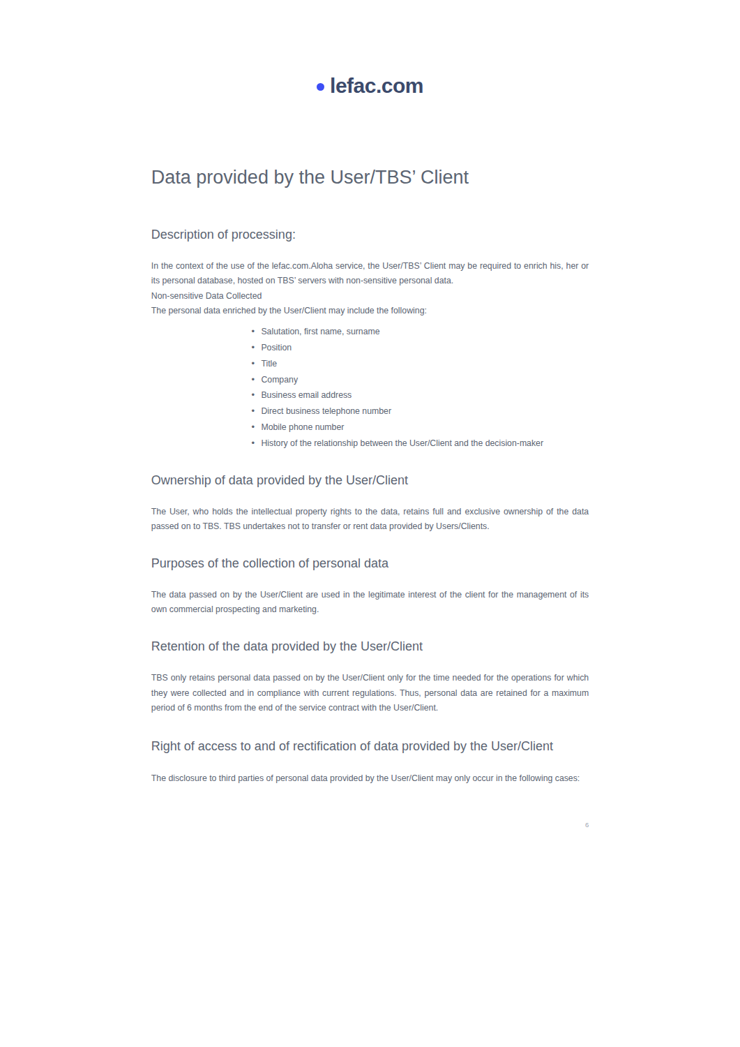lefac.com
Data provided by the User/TBS’ Client
Description of processing:
In the context of the use of the lefac.com.Aloha service, the User/TBS’ Client may be required to enrich his, her or its personal database, hosted on TBS’ servers with non-sensitive personal data.
Non-sensitive Data Collected
The personal data enriched by the User/Client may include the following:
Salutation, first name, surname
Position
Title
Company
Business email address
Direct business telephone number
Mobile phone number
History of the relationship between the User/Client and the decision-maker
Ownership of data provided by the User/Client
The User, who holds the intellectual property rights to the data, retains full and exclusive ownership of the data passed on to TBS. TBS undertakes not to transfer or rent data provided by Users/Clients.
Purposes of the collection of personal data
The data passed on by the User/Client are used in the legitimate interest of the client for the management of its own commercial prospecting and marketing.
Retention of the data provided by the User/Client
TBS only retains personal data passed on by the User/Client only for the time needed for the operations for which they were collected and in compliance with current regulations. Thus, personal data are retained for a maximum period of 6 months from the end of the service contract with the User/Client.
Right of access to and of rectification of data provided by the User/Client
The disclosure to third parties of personal data provided by the User/Client may only occur in the following cases:
6